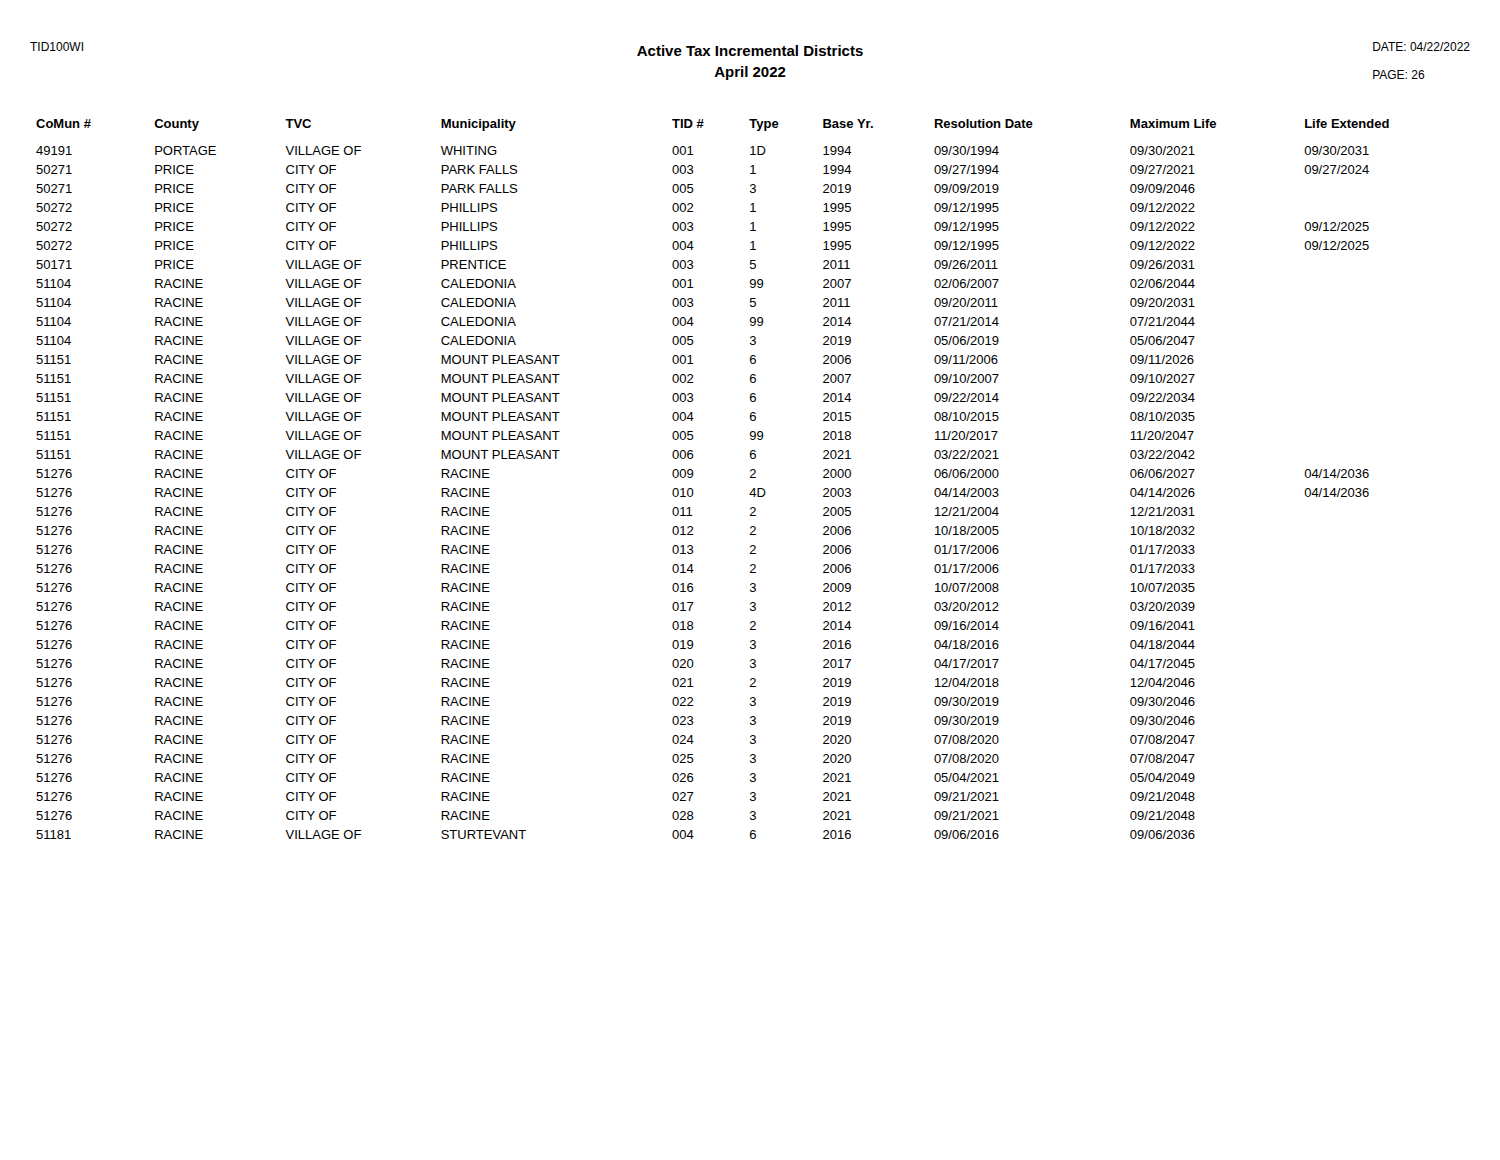TID100WI
Active Tax Incremental Districts
April 2022
DATE: 04/22/2022
PAGE: 26
| CoMun # | County | TVC | Municipality | TID # | Type | Base Yr. | Resolution Date | Maximum Life | Life Extended |
| --- | --- | --- | --- | --- | --- | --- | --- | --- | --- |
| 49191 | PORTAGE | VILLAGE OF | WHITING | 001 | 1D | 1994 | 09/30/1994 | 09/30/2021 | 09/30/2031 |
| 50271 | PRICE | CITY OF | PARK FALLS | 003 | 1 | 1994 | 09/27/1994 | 09/27/2021 | 09/27/2024 |
| 50271 | PRICE | CITY OF | PARK FALLS | 005 | 3 | 2019 | 09/09/2019 | 09/09/2046 | |
| 50272 | PRICE | CITY OF | PHILLIPS | 002 | 1 | 1995 | 09/12/1995 | 09/12/2022 | |
| 50272 | PRICE | CITY OF | PHILLIPS | 003 | 1 | 1995 | 09/12/1995 | 09/12/2022 | 09/12/2025 |
| 50272 | PRICE | CITY OF | PHILLIPS | 004 | 1 | 1995 | 09/12/1995 | 09/12/2022 | 09/12/2025 |
| 50171 | PRICE | VILLAGE OF | PRENTICE | 003 | 5 | 2011 | 09/26/2011 | 09/26/2031 | |
| 51104 | RACINE | VILLAGE OF | CALEDONIA | 001 | 99 | 2007 | 02/06/2007 | 02/06/2044 | |
| 51104 | RACINE | VILLAGE OF | CALEDONIA | 003 | 5 | 2011 | 09/20/2011 | 09/20/2031 | |
| 51104 | RACINE | VILLAGE OF | CALEDONIA | 004 | 99 | 2014 | 07/21/2014 | 07/21/2044 | |
| 51104 | RACINE | VILLAGE OF | CALEDONIA | 005 | 3 | 2019 | 05/06/2019 | 05/06/2047 | |
| 51151 | RACINE | VILLAGE OF | MOUNT PLEASANT | 001 | 6 | 2006 | 09/11/2006 | 09/11/2026 | |
| 51151 | RACINE | VILLAGE OF | MOUNT PLEASANT | 002 | 6 | 2007 | 09/10/2007 | 09/10/2027 | |
| 51151 | RACINE | VILLAGE OF | MOUNT PLEASANT | 003 | 6 | 2014 | 09/22/2014 | 09/22/2034 | |
| 51151 | RACINE | VILLAGE OF | MOUNT PLEASANT | 004 | 6 | 2015 | 08/10/2015 | 08/10/2035 | |
| 51151 | RACINE | VILLAGE OF | MOUNT PLEASANT | 005 | 99 | 2018 | 11/20/2017 | 11/20/2047 | |
| 51151 | RACINE | VILLAGE OF | MOUNT PLEASANT | 006 | 6 | 2021 | 03/22/2021 | 03/22/2042 | |
| 51276 | RACINE | CITY OF | RACINE | 009 | 2 | 2000 | 06/06/2000 | 06/06/2027 | 04/14/2036 |
| 51276 | RACINE | CITY OF | RACINE | 010 | 4D | 2003 | 04/14/2003 | 04/14/2026 | 04/14/2036 |
| 51276 | RACINE | CITY OF | RACINE | 011 | 2 | 2005 | 12/21/2004 | 12/21/2031 | |
| 51276 | RACINE | CITY OF | RACINE | 012 | 2 | 2006 | 10/18/2005 | 10/18/2032 | |
| 51276 | RACINE | CITY OF | RACINE | 013 | 2 | 2006 | 01/17/2006 | 01/17/2033 | |
| 51276 | RACINE | CITY OF | RACINE | 014 | 2 | 2006 | 01/17/2006 | 01/17/2033 | |
| 51276 | RACINE | CITY OF | RACINE | 016 | 3 | 2009 | 10/07/2008 | 10/07/2035 | |
| 51276 | RACINE | CITY OF | RACINE | 017 | 3 | 2012 | 03/20/2012 | 03/20/2039 | |
| 51276 | RACINE | CITY OF | RACINE | 018 | 2 | 2014 | 09/16/2014 | 09/16/2041 | |
| 51276 | RACINE | CITY OF | RACINE | 019 | 3 | 2016 | 04/18/2016 | 04/18/2044 | |
| 51276 | RACINE | CITY OF | RACINE | 020 | 3 | 2017 | 04/17/2017 | 04/17/2045 | |
| 51276 | RACINE | CITY OF | RACINE | 021 | 2 | 2019 | 12/04/2018 | 12/04/2046 | |
| 51276 | RACINE | CITY OF | RACINE | 022 | 3 | 2019 | 09/30/2019 | 09/30/2046 | |
| 51276 | RACINE | CITY OF | RACINE | 023 | 3 | 2019 | 09/30/2019 | 09/30/2046 | |
| 51276 | RACINE | CITY OF | RACINE | 024 | 3 | 2020 | 07/08/2020 | 07/08/2047 | |
| 51276 | RACINE | CITY OF | RACINE | 025 | 3 | 2020 | 07/08/2020 | 07/08/2047 | |
| 51276 | RACINE | CITY OF | RACINE | 026 | 3 | 2021 | 05/04/2021 | 05/04/2049 | |
| 51276 | RACINE | CITY OF | RACINE | 027 | 3 | 2021 | 09/21/2021 | 09/21/2048 | |
| 51276 | RACINE | CITY OF | RACINE | 028 | 3 | 2021 | 09/21/2021 | 09/21/2048 | |
| 51181 | RACINE | VILLAGE OF | STURTEVANT | 004 | 6 | 2016 | 09/06/2016 | 09/06/2036 | |